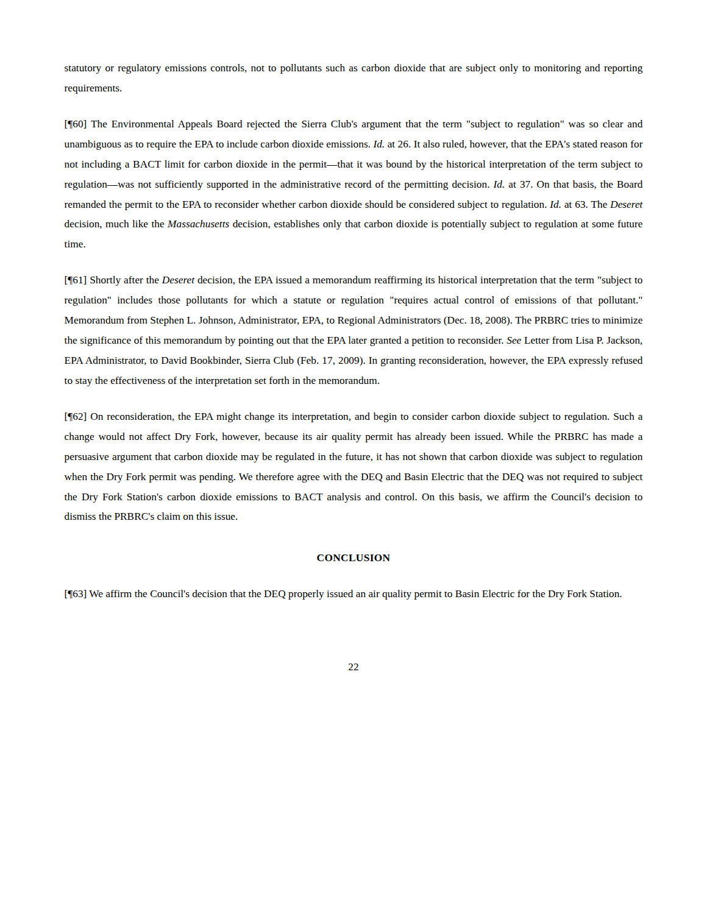statutory or regulatory emissions controls, not to pollutants such as carbon dioxide that are subject only to monitoring and reporting requirements.
[¶60] The Environmental Appeals Board rejected the Sierra Club's argument that the term "subject to regulation" was so clear and unambiguous as to require the EPA to include carbon dioxide emissions. Id. at 26. It also ruled, however, that the EPA's stated reason for not including a BACT limit for carbon dioxide in the permit—that it was bound by the historical interpretation of the term subject to regulation—was not sufficiently supported in the administrative record of the permitting decision. Id. at 37. On that basis, the Board remanded the permit to the EPA to reconsider whether carbon dioxide should be considered subject to regulation. Id. at 63. The Deseret decision, much like the Massachusetts decision, establishes only that carbon dioxide is potentially subject to regulation at some future time.
[¶61] Shortly after the Deseret decision, the EPA issued a memorandum reaffirming its historical interpretation that the term "subject to regulation" includes those pollutants for which a statute or regulation "requires actual control of emissions of that pollutant." Memorandum from Stephen L. Johnson, Administrator, EPA, to Regional Administrators (Dec. 18, 2008). The PRBRC tries to minimize the significance of this memorandum by pointing out that the EPA later granted a petition to reconsider. See Letter from Lisa P. Jackson, EPA Administrator, to David Bookbinder, Sierra Club (Feb. 17, 2009). In granting reconsideration, however, the EPA expressly refused to stay the effectiveness of the interpretation set forth in the memorandum.
[¶62] On reconsideration, the EPA might change its interpretation, and begin to consider carbon dioxide subject to regulation. Such a change would not affect Dry Fork, however, because its air quality permit has already been issued. While the PRBRC has made a persuasive argument that carbon dioxide may be regulated in the future, it has not shown that carbon dioxide was subject to regulation when the Dry Fork permit was pending. We therefore agree with the DEQ and Basin Electric that the DEQ was not required to subject the Dry Fork Station's carbon dioxide emissions to BACT analysis and control. On this basis, we affirm the Council's decision to dismiss the PRBRC's claim on this issue.
CONCLUSION
[¶63] We affirm the Council's decision that the DEQ properly issued an air quality permit to Basin Electric for the Dry Fork Station.
22